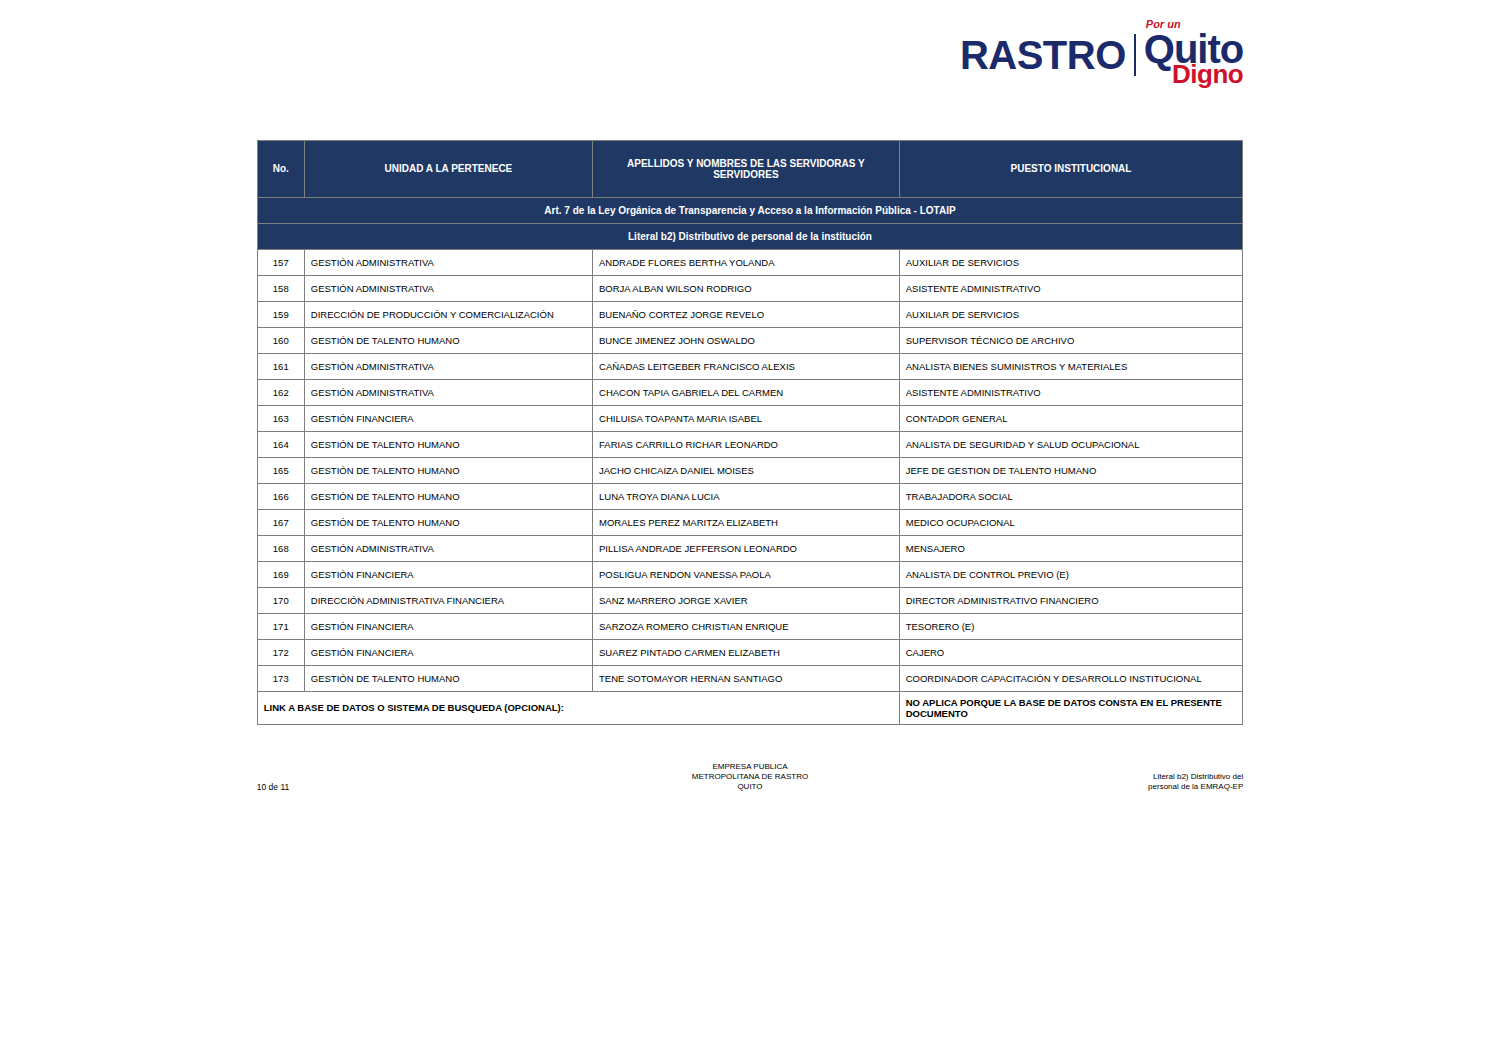RASTRO Por un Quito Digno
| Art. 7 de la Ley Orgánica de Transparencia y Acceso a la Información Pública - LOTAIP |
| Literal b2) Distributivo de personal de la institución |
| No. | UNIDAD A LA PERTENECE | APELLIDOS Y NOMBRES DE LAS SERVIDORAS Y SERVIDORES | PUESTO INSTITUCIONAL |
| 157 | GESTIÓN ADMINISTRATIVA | ANDRADE FLORES BERTHA YOLANDA | AUXILIAR DE SERVICIOS |
| 158 | GESTIÓN ADMINISTRATIVA | BORJA ALBAN WILSON RODRIGO | ASISTENTE ADMINISTRATIVO |
| 159 | DIRECCIÓN DE PRODUCCIÓN Y COMERCIALIZACIÓN | BUENAÑO CORTEZ JORGE REVELO | AUXILIAR DE SERVICIOS |
| 160 | GESTIÓN DE TALENTO HUMANO | BUNCE JIMENEZ JOHN OSWALDO | SUPERVISOR TÉCNICO DE ARCHIVO |
| 161 | GESTIÓN ADMINISTRATIVA | CAÑADAS LEITGEBER FRANCISCO ALEXIS | ANALISTA BIENES SUMINISTROS Y MATERIALES |
| 162 | GESTIÓN ADMINISTRATIVA | CHACON TAPIA GABRIELA DEL CARMEN | ASISTENTE ADMINISTRATIVO |
| 163 | GESTIÓN FINANCIERA | CHILUISA TOAPANTA MARIA ISABEL | CONTADOR GENERAL |
| 164 | GESTIÓN DE TALENTO HUMANO | FARIAS CARRILLO RICHAR LEONARDO | ANALISTA DE SEGURIDAD Y SALUD OCUPACIONAL |
| 165 | GESTIÓN DE TALENTO HUMANO | JACHO CHICAIZA DANIEL MOISES | JEFE DE GESTION DE TALENTO HUMANO |
| 166 | GESTIÓN DE TALENTO HUMANO | LUNA TROYA DIANA LUCIA | TRABAJADORA SOCIAL |
| 167 | GESTIÓN DE TALENTO HUMANO | MORALES PEREZ MARITZA ELIZABETH | MEDICO OCUPACIONAL |
| 168 | GESTIÓN ADMINISTRATIVA | PILLISA ANDRADE JEFFERSON LEONARDO | MENSAJERO |
| 169 | GESTIÓN FINANCIERA | POSLIGUA RENDON VANESSA PAOLA | ANALISTA DE CONTROL PREVIO (E) |
| 170 | DIRECCIÓN ADMINISTRATIVA FINANCIERA | SANZ MARRERO JORGE XAVIER | DIRECTOR ADMINISTRATIVO FINANCIERO |
| 171 | GESTIÓN FINANCIERA | SARZOZA ROMERO CHRISTIAN ENRIQUE | TESORERO (E) |
| 172 | GESTIÓN FINANCIERA | SUAREZ PINTADO CARMEN ELIZABETH | CAJERO |
| 173 | GESTIÓN DE TALENTO HUMANO | TENE SOTOMAYOR HERNAN SANTIAGO | COORDINADOR CAPACITACIÓN Y DESARROLLO INSTITUCIONAL |
| LINK A BASE DE DATOS O SISTEMA DE BUSQUEDA (OPCIONAL): | NO APLICA PORQUE LA BASE DE DATOS CONSTA EN EL PRESENTE DOCUMENTO |
EMPRESA PUBLICA
METROPOLITANA DE RASTRO
QUITO
10 de 11
Literal b2) Distributivo del
personal de la EMRAQ-EP